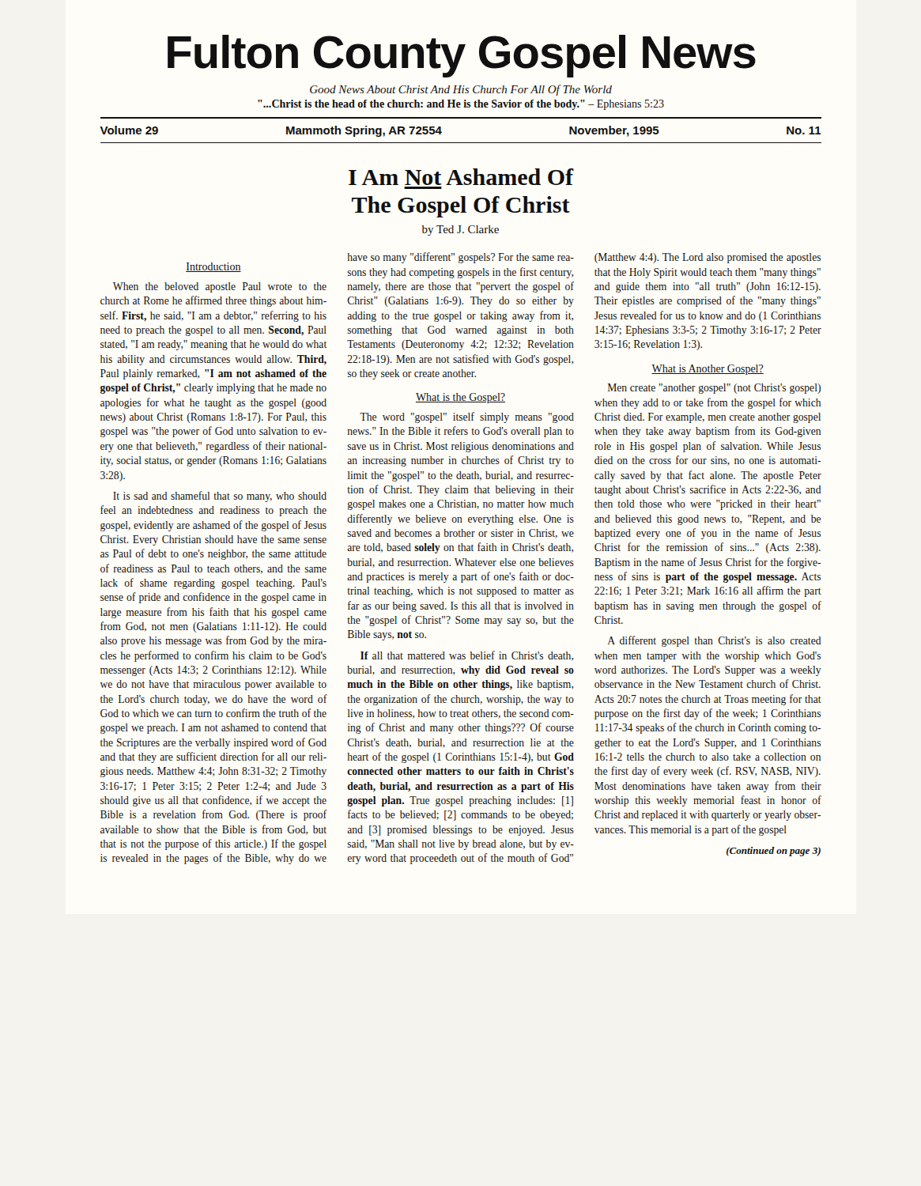Fulton County Gospel News
Good News About Christ And His Church For All Of The World
"...Christ is the head of the church: and He is the Savior of the body." – Ephesians 5:23
Volume 29 Mammoth Spring, AR 72554 November, 1995 No. 11
I Am Not Ashamed Of
The Gospel Of Christ
by Ted J. Clarke
Introduction
When the beloved apostle Paul wrote to the church at Rome he affirmed three things about himself. First, he said, "I am a debtor," referring to his need to preach the gospel to all men. Second, Paul stated, "I am ready," meaning that he would do what his ability and circumstances would allow. Third, Paul plainly remarked, "I am not ashamed of the gospel of Christ," clearly implying that he made no apologies for what he taught as the gospel (good news) about Christ (Romans 1:8-17). For Paul, this gospel was "the power of God unto salvation to every one that believeth," regardless of their nationality, social status, or gender (Romans 1:16; Galatians 3:28).
It is sad and shameful that so many, who should feel an indebtedness and readiness to preach the gospel, evidently are ashamed of the gospel of Jesus Christ. Every Christian should have the same sense as Paul of debt to one's neighbor, the same attitude of readiness as Paul to teach others, and the same lack of shame regarding gospel teaching. Paul's sense of pride and confidence in the gospel came in large measure from his faith that his gospel came from God, not men (Galatians 1:11-12). He could also prove his message was from God by the miracles he performed to confirm his claim to be God's messenger (Acts 14:3; 2 Corinthians 12:12). While we do not have that miraculous power available to the Lord's church today, we do have the word of God to which we can turn to confirm the truth of the gospel we preach. I am not ashamed to contend that the Scriptures are the verbally inspired word of God and that they are sufficient direction for all our religious needs. Matthew 4:4; John 8:31-32; 2 Timothy 3:16-17; 1 Peter 3:15; 2 Peter 1:2-4; and Jude 3 should give us all that confidence, if we accept the Bible is a revelation from God. (There is proof available to show that the Bible is from God, but that is not the purpose of this article.) If the gospel is revealed in the pages of the Bible, why do we have so many "different" gospels? For the same reasons they had competing gospels in the first century, namely, there are those that "pervert the gospel of Christ" (Galatians 1:6-9). They do so either by adding to the true gospel or taking away from it, something that God warned against in both Testaments (Deuteronomy 4:2; 12:32; Revelation 22:18-19). Men are not satisfied with God's gospel, so they seek or create another.
What is the Gospel?
The word "gospel" itself simply means "good news." In the Bible it refers to God's overall plan to save us in Christ. Most religious denominations and an increasing number in churches of Christ try to limit the "gospel" to the death, burial, and resurrection of Christ. They claim that believing in their gospel makes one a Christian, no matter how much differently we believe on everything else. One is saved and becomes a brother or sister in Christ, we are told, based solely on that faith in Christ's death, burial, and resurrection. Whatever else one believes and practices is merely a part of one's faith or doctrinal teaching, which is not supposed to matter as far as our being saved. Is this all that is involved in the "gospel of Christ"? Some may say so, but the Bible says, not so.
If all that mattered was belief in Christ's death, burial, and resurrection, why did God reveal so much in the Bible on other things, like baptism, the organization of the church, worship, the way to live in holiness, how to treat others, the second coming of Christ and many other things??? Of course Christ's death, burial, and resurrection lie at the heart of the gospel (1 Corinthians 15:1-4), but God connected other matters to our faith in Christ's death, burial, and resurrection as a part of His gospel plan. True gospel preaching includes: [1] facts to be believed; [2] commands to be obeyed; and [3] promised blessings to be enjoyed. Jesus said, "Man shall not live by bread alone, but by every word that proceedeth out of the mouth of God" (Matthew 4:4). The Lord also promised the apostles that the Holy Spirit would teach them "many things" and guide them into "all truth" (John 16:12-15). Their epistles are comprised of the "many things" Jesus revealed for us to know and do (1 Corinthians 14:37; Ephesians 3:3-5; 2 Timothy 3:16-17; 2 Peter 3:15-16; Revelation 1:3).
What is Another Gospel?
Men create "another gospel" (not Christ's gospel) when they add to or take from the gospel for which Christ died. For example, men create another gospel when they take away baptism from its God-given role in His gospel plan of salvation. While Jesus died on the cross for our sins, no one is automatically saved by that fact alone. The apostle Peter taught about Christ's sacrifice in Acts 2:22-36, and then told those who were "pricked in their heart" and believed this good news to, "Repent, and be baptized every one of you in the name of Jesus Christ for the remission of sins..." (Acts 2:38). Baptism in the name of Jesus Christ for the forgiveness of sins is part of the gospel message. Acts 22:16; 1 Peter 3:21; Mark 16:16 all affirm the part baptism has in saving men through the gospel of Christ.
A different gospel than Christ's is also created when men tamper with the worship which God's word authorizes. The Lord's Supper was a weekly observance in the New Testament church of Christ. Acts 20:7 notes the church at Troas meeting for that purpose on the first day of the week; 1 Corinthians 11:17-34 speaks of the church in Corinth coming together to eat the Lord's Supper, and 1 Corinthians 16:1-2 tells the church to also take a collection on the first day of every week (cf. RSV, NASB, NIV). Most denominations have taken away from their worship this weekly memorial feast in honor of Christ and replaced it with quarterly or yearly observances. This memorial is a part of the gospel
(Continued on page 3)